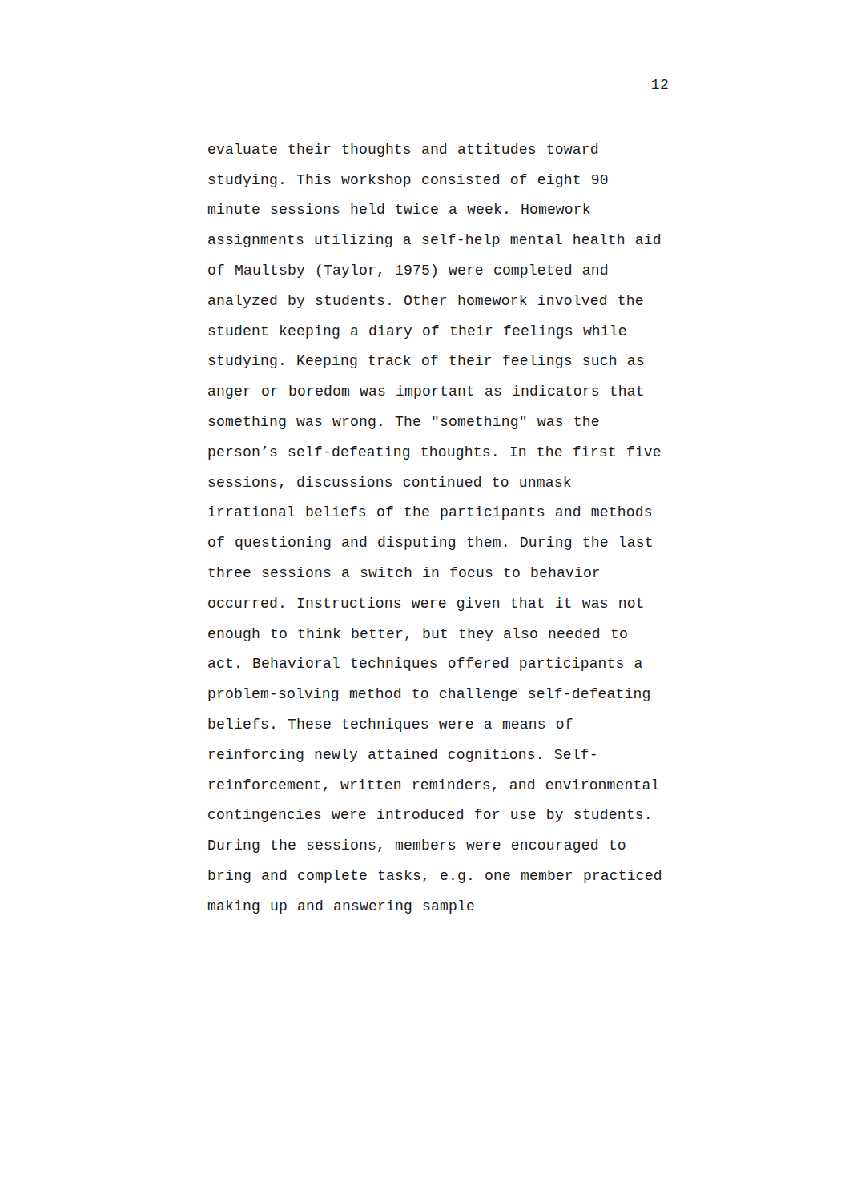12
evaluate their thoughts and attitudes toward studying. This workshop consisted of eight 90 minute sessions held twice a week. Homework assignments utilizing a self-help mental health aid of Maultsby (Taylor, 1975) were completed and analyzed by students. Other homework involved the student keeping a diary of their feelings while studying. Keeping track of their feelings such as anger or boredom was important as indicators that something was wrong. The "something" was the person’s self-defeating thoughts. In the first five sessions, discussions continued to unmask irrational beliefs of the participants and methods of questioning and disputing them. During the last three sessions a switch in focus to behavior occurred. Instructions were given that it was not enough to think better, but they also needed to act. Behavioral techniques offered participants a problem-solving method to challenge self-defeating beliefs. These techniques were a means of reinforcing newly attained cognitions. Self-reinforcement, written reminders, and environmental contingencies were introduced for use by students. During the sessions, members were encouraged to bring and complete tasks, e.g. one member practiced making up and answering sample